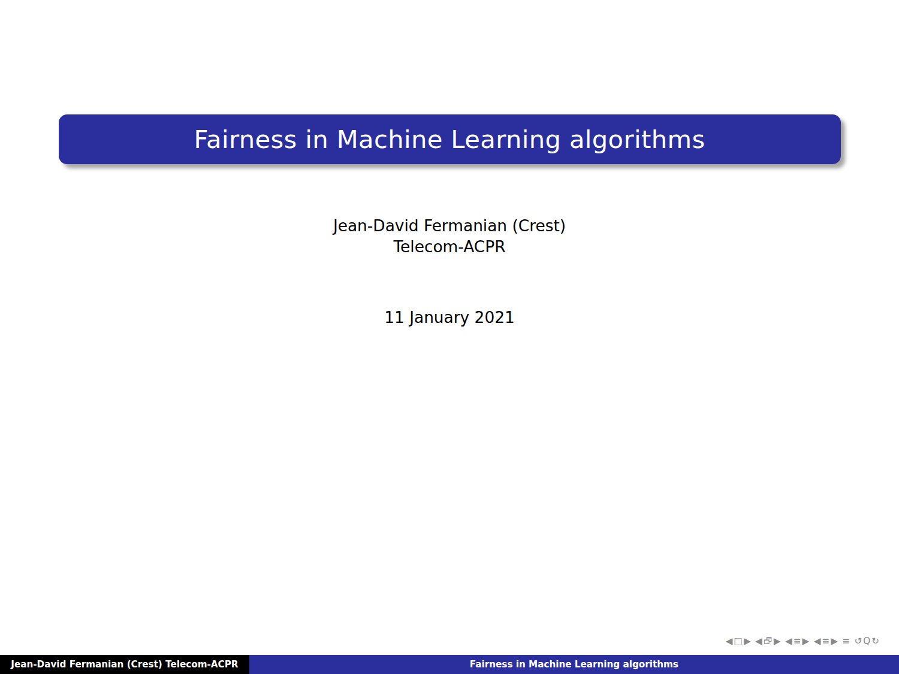Fairness in Machine Learning algorithms
Jean-David Fermanian (Crest)
Telecom-ACPR
11 January 2021
◀□▶ ◀🗗▶ ◀≡▶ ◀≡▶ ≡ ↺Q↻
Jean-David Fermanian (Crest) Telecom-ACPR
Fairness in Machine Learning algorithms